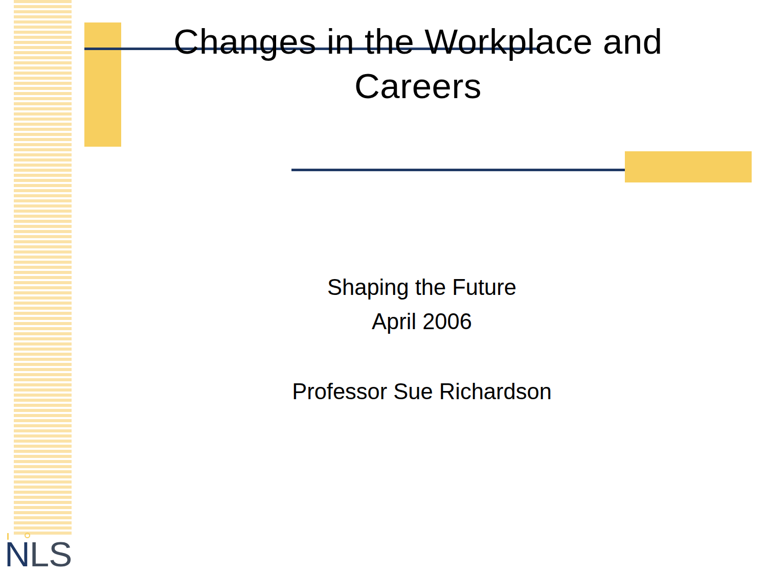Changes in the Workplace and Careers
Shaping the Future
April 2006
Professor Sue Richardson
NLS